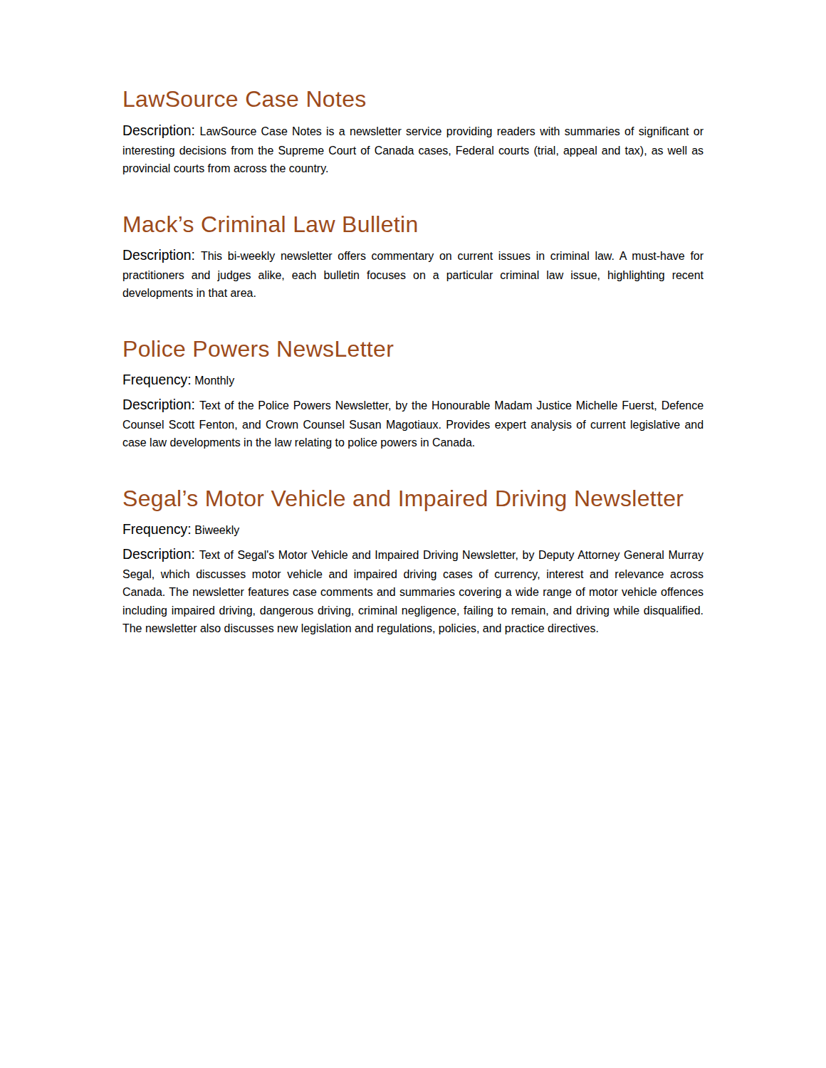LawSource Case Notes
Description: LawSource Case Notes is a newsletter service providing readers with summaries of significant or interesting decisions from the Supreme Court of Canada cases, Federal courts (trial, appeal and tax), as well as provincial courts from across the country.
Mack’s Criminal Law Bulletin
Description: This bi-weekly newsletter offers commentary on current issues in criminal law. A must-have for practitioners and judges alike, each bulletin focuses on a particular criminal law issue, highlighting recent developments in that area.
Police Powers NewsLetter
Frequency: Monthly
Description: Text of the Police Powers Newsletter, by the Honourable Madam Justice Michelle Fuerst, Defence Counsel Scott Fenton, and Crown Counsel Susan Magotiaux. Provides expert analysis of current legislative and case law developments in the law relating to police powers in Canada.
Segal’s Motor Vehicle and Impaired Driving Newsletter
Frequency: Biweekly
Description: Text of Segal's Motor Vehicle and Impaired Driving Newsletter, by Deputy Attorney General Murray Segal, which discusses motor vehicle and impaired driving cases of currency, interest and relevance across Canada. The newsletter features case comments and summaries covering a wide range of motor vehicle offences including impaired driving, dangerous driving, criminal negligence, failing to remain, and driving while disqualified. The newsletter also discusses new legislation and regulations, policies, and practice directives.